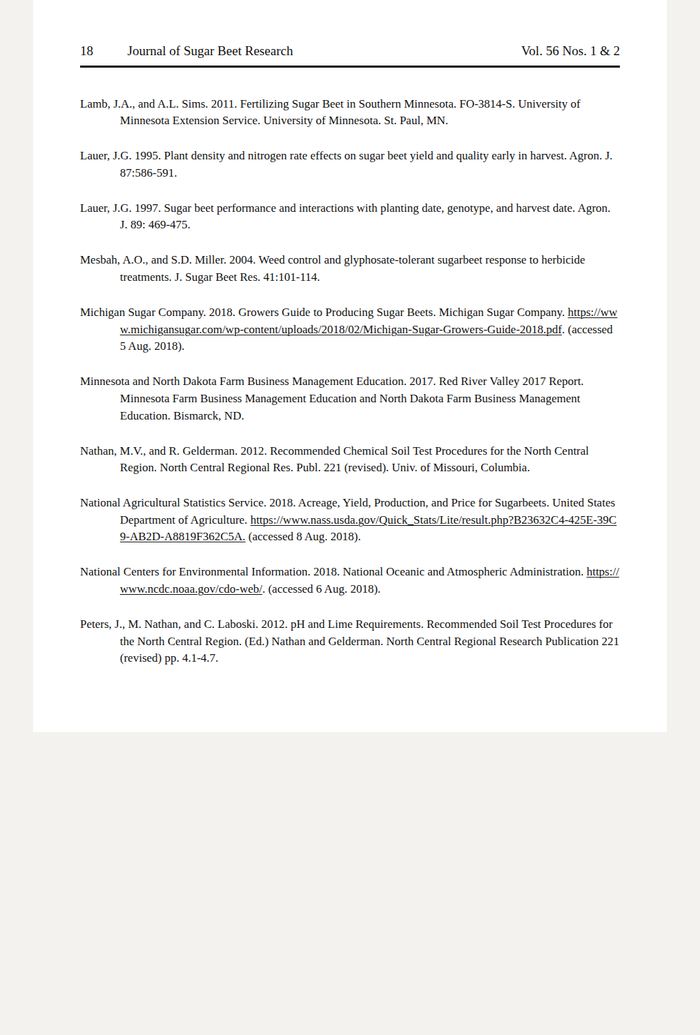18 Journal of Sugar Beet Research Vol. 56 Nos. 1 & 2
Lamb, J.A., and A.L. Sims. 2011. Fertilizing Sugar Beet in Southern Minnesota. FO-3814-S. University of Minnesota Extension Service. University of Minnesota. St. Paul, MN.
Lauer, J.G. 1995. Plant density and nitrogen rate effects on sugar beet yield and quality early in harvest. Agron. J. 87:586-591.
Lauer, J.G. 1997. Sugar beet performance and interactions with planting date, genotype, and harvest date. Agron. J. 89: 469-475.
Mesbah, A.O., and S.D. Miller. 2004. Weed control and glyphosate-tolerant sugarbeet response to herbicide treatments. J. Sugar Beet Res. 41:101-114.
Michigan Sugar Company. 2018. Growers Guide to Producing Sugar Beets. Michigan Sugar Company. https://www.michigansugar.com/wp-content/uploads/2018/02/Michigan-Sugar-Growers-Guide-2018.pdf. (accessed 5 Aug. 2018).
Minnesota and North Dakota Farm Business Management Education. 2017. Red River Valley 2017 Report. Minnesota Farm Business Management Education and North Dakota Farm Business Management Education. Bismarck, ND.
Nathan, M.V., and R. Gelderman. 2012. Recommended Chemical Soil Test Procedures for the North Central Region. North Central Regional Res. Publ. 221 (revised). Univ. of Missouri, Columbia.
National Agricultural Statistics Service. 2018. Acreage, Yield, Production, and Price for Sugarbeets. United States Department of Agriculture. https://www.nass.usda.gov/Quick_Stats/Lite/result.php?B23632C4-425E-39C9-AB2D-A8819F362C5A. (accessed 8 Aug. 2018).
National Centers for Environmental Information. 2018. National Oceanic and Atmospheric Administration. https://www.ncdc.noaa.gov/cdo-web/. (accessed 6 Aug. 2018).
Peters, J., M. Nathan, and C. Laboski. 2012. pH and Lime Requirements. Recommended Soil Test Procedures for the North Central Region. (Ed.) Nathan and Gelderman. North Central Regional Research Publication 221 (revised) pp. 4.1-4.7.